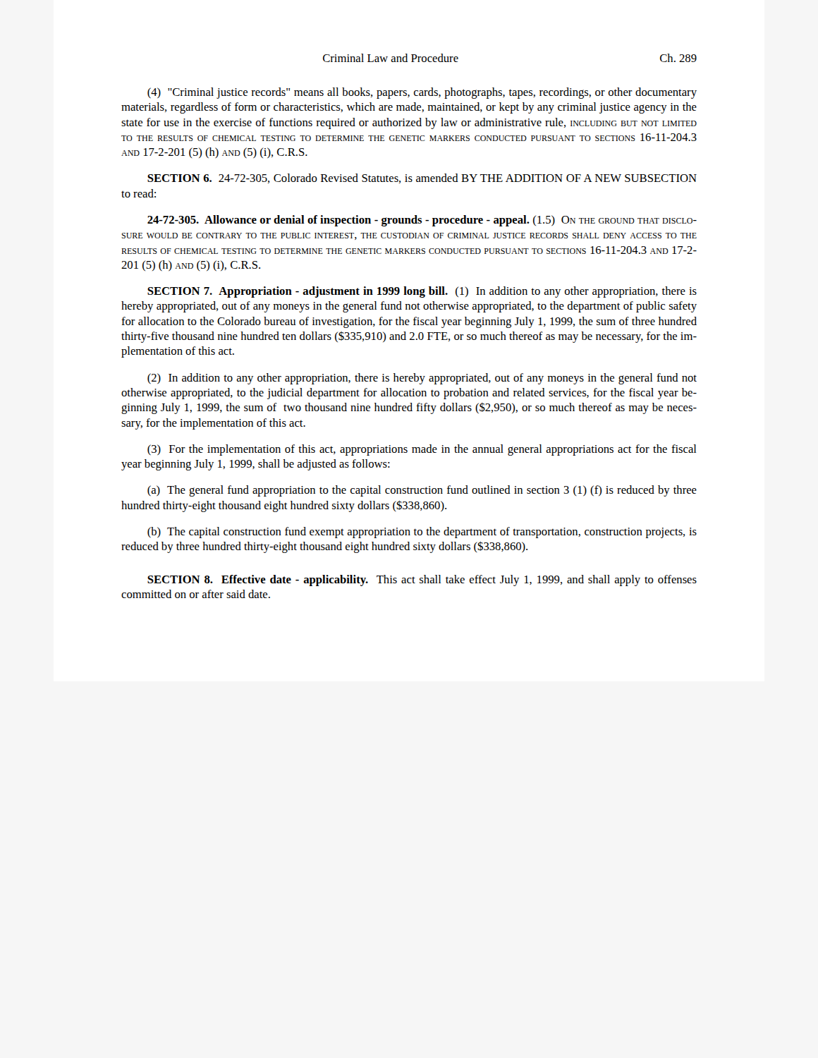Criminal Law and Procedure
Ch. 289
(4) "Criminal justice records" means all books, papers, cards, photographs, tapes, recordings, or other documentary materials, regardless of form or characteristics, which are made, maintained, or kept by any criminal justice agency in the state for use in the exercise of functions required or authorized by law or administrative rule, including but not limited to the results of chemical testing to determine the genetic markers conducted pursuant to sections 16-11-204.3 and 17-2-201 (5) (h) and (5) (i), C.R.S.
SECTION 6. 24-72-305, Colorado Revised Statutes, is amended BY THE ADDITION OF A NEW SUBSECTION to read:
24-72-305. Allowance or denial of inspection - grounds - procedure - appeal. (1.5) On the ground that disclosure would be contrary to the public interest, the custodian of criminal justice records shall deny access to the results of chemical testing to determine the genetic markers conducted pursuant to sections 16-11-204.3 and 17-2-201 (5) (h) and (5) (i), C.R.S.
SECTION 7. Appropriation - adjustment in 1999 long bill. (1) In addition to any other appropriation, there is hereby appropriated, out of any moneys in the general fund not otherwise appropriated, to the department of public safety for allocation to the Colorado bureau of investigation, for the fiscal year beginning July 1, 1999, the sum of three hundred thirty-five thousand nine hundred ten dollars ($335,910) and 2.0 FTE, or so much thereof as may be necessary, for the implementation of this act.
(2) In addition to any other appropriation, there is hereby appropriated, out of any moneys in the general fund not otherwise appropriated, to the judicial department for allocation to probation and related services, for the fiscal year beginning July 1, 1999, the sum of two thousand nine hundred fifty dollars ($2,950), or so much thereof as may be necessary, for the implementation of this act.
(3) For the implementation of this act, appropriations made in the annual general appropriations act for the fiscal year beginning July 1, 1999, shall be adjusted as follows:
(a) The general fund appropriation to the capital construction fund outlined in section 3 (1) (f) is reduced by three hundred thirty-eight thousand eight hundred sixty dollars ($338,860).
(b) The capital construction fund exempt appropriation to the department of transportation, construction projects, is reduced by three hundred thirty-eight thousand eight hundred sixty dollars ($338,860).
SECTION 8. Effective date - applicability. This act shall take effect July 1, 1999, and shall apply to offenses committed on or after said date.